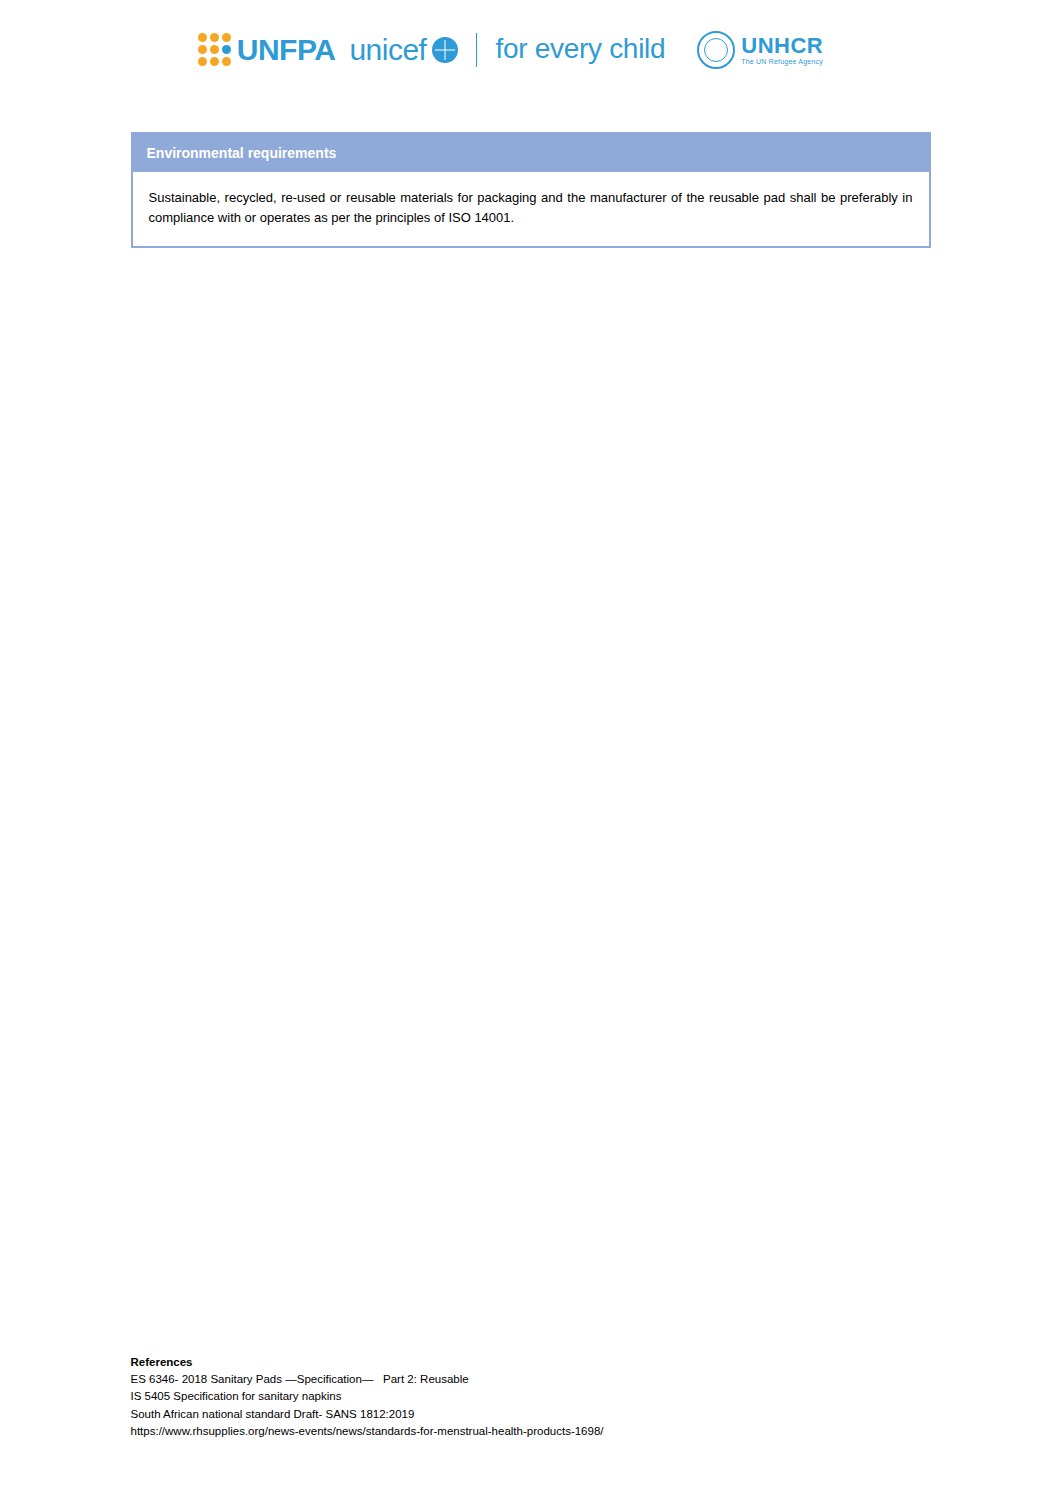UNFPA
unicef
for every child
UNHCR
The UN Refugee Agency
Environmental requirements
Sustainable, recycled, re-used or reusable materials for packaging and the manufacturer of the reusable pad shall be preferably in compliance with or operates as per the principles of ISO 14001.
References
ES 6346- 2018 Sanitary Pads —Specification— Part 2: Reusable
IS 5405 Specification for sanitary napkins
South African national standard Draft- SANS 1812:2019
https://www.rhsupplies.org/news-events/news/standards-for-menstrual-health-products-1698/